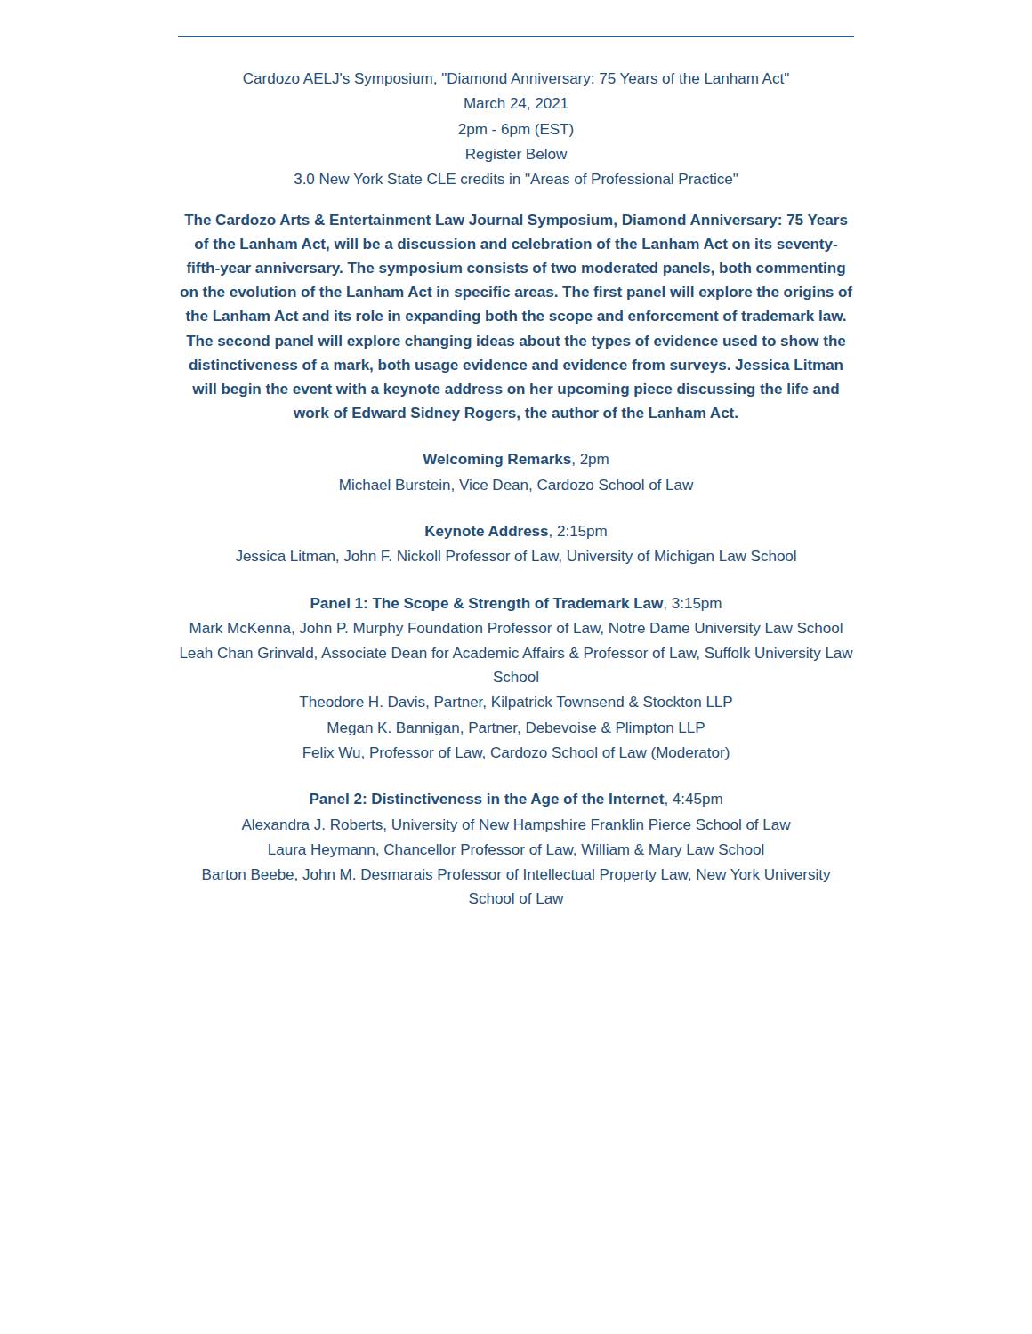Cardozo AELJ's Symposium, "Diamond Anniversary: 75 Years of the Lanham Act"
March 24, 2021
2pm - 6pm (EST)
Register Below
3.0 New York State CLE credits in "Areas of Professional Practice"
The Cardozo Arts & Entertainment Law Journal Symposium, Diamond Anniversary: 75 Years of the Lanham Act, will be a discussion and celebration of the Lanham Act on its seventy-fifth-year anniversary. The symposium consists of two moderated panels, both commenting on the evolution of the Lanham Act in specific areas. The first panel will explore the origins of the Lanham Act and its role in expanding both the scope and enforcement of trademark law. The second panel will explore changing ideas about the types of evidence used to show the distinctiveness of a mark, both usage evidence and evidence from surveys. Jessica Litman will begin the event with a keynote address on her upcoming piece discussing the life and work of Edward Sidney Rogers, the author of the Lanham Act.
Welcoming Remarks, 2pm
Michael Burstein, Vice Dean, Cardozo School of Law
Keynote Address, 2:15pm
Jessica Litman, John F. Nickoll Professor of Law, University of Michigan Law School
Panel 1: The Scope & Strength of Trademark Law, 3:15pm
Mark McKenna, John P. Murphy Foundation Professor of Law, Notre Dame University Law School
Leah Chan Grinvald, Associate Dean for Academic Affairs & Professor of Law, Suffolk University Law School
Theodore H. Davis, Partner, Kilpatrick Townsend & Stockton LLP
Megan K. Bannigan, Partner, Debevoise & Plimpton LLP
Felix Wu, Professor of Law, Cardozo School of Law (Moderator)
Panel 2: Distinctiveness in the Age of the Internet, 4:45pm
Alexandra J. Roberts, University of New Hampshire Franklin Pierce School of Law
Laura Heymann, Chancellor Professor of Law, William & Mary Law School
Barton Beebe, John M. Desmarais Professor of Intellectual Property Law, New York University School of Law